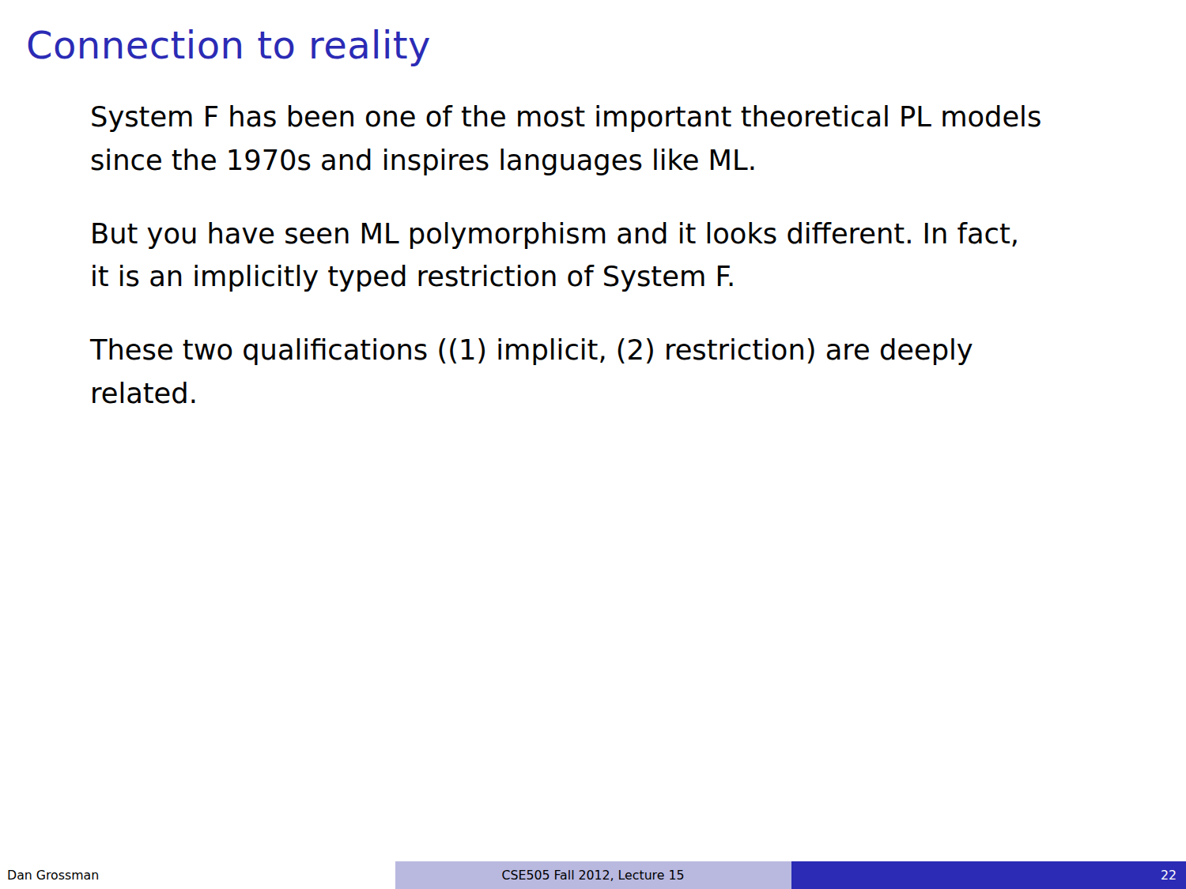Connection to reality
System F has been one of the most important theoretical PL models since the 1970s and inspires languages like ML.
But you have seen ML polymorphism and it looks different. In fact, it is an implicitly typed restriction of System F.
These two qualifications ((1) implicit, (2) restriction) are deeply related.
Dan Grossman
CSE505 Fall 2012, Lecture 15
22